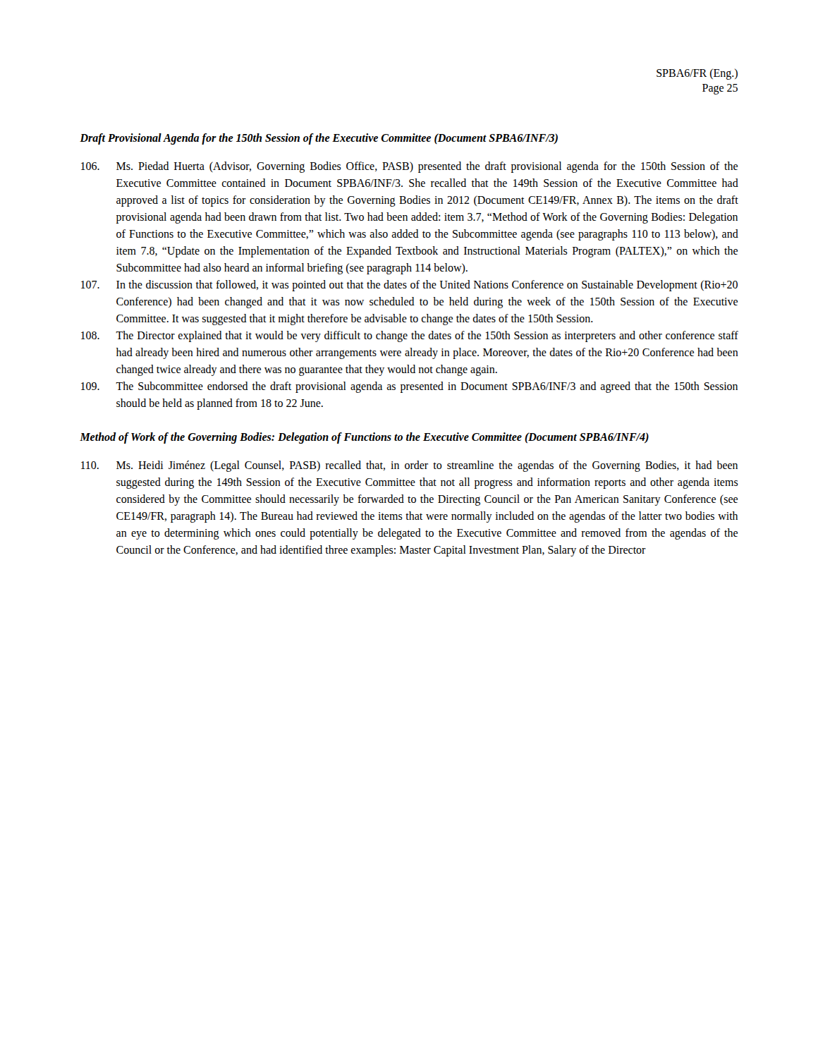SPBA6/FR (Eng.)
Page 25
Draft Provisional Agenda for the 150th Session of the Executive Committee (Document SPBA6/INF/3)
106.
Ms. Piedad Huerta (Advisor, Governing Bodies Office, PASB) presented the draft provisional agenda for the 150th Session of the Executive Committee contained in Document SPBA6/INF/3. She recalled that the 149th Session of the Executive Committee had approved a list of topics for consideration by the Governing Bodies in 2012 (Document CE149/FR, Annex B). The items on the draft provisional agenda had been drawn from that list. Two had been added: item 3.7, “Method of Work of the Governing Bodies: Delegation of Functions to the Executive Committee,” which was also added to the Subcommittee agenda (see paragraphs 110 to 113 below), and item 7.8, “Update on the Implementation of the Expanded Textbook and Instructional Materials Program (PALTEX),” on which the Subcommittee had also heard an informal briefing (see paragraph 114 below).
107.
In the discussion that followed, it was pointed out that the dates of the United Nations Conference on Sustainable Development (Rio+20 Conference) had been changed and that it was now scheduled to be held during the week of the 150th Session of the Executive Committee. It was suggested that it might therefore be advisable to change the dates of the 150th Session.
108.
The Director explained that it would be very difficult to change the dates of the 150th Session as interpreters and other conference staff had already been hired and numerous other arrangements were already in place. Moreover, the dates of the Rio+20 Conference had been changed twice already and there was no guarantee that they would not change again.
109.
The Subcommittee endorsed the draft provisional agenda as presented in Document SPBA6/INF/3 and agreed that the 150th Session should be held as planned from 18 to 22 June.
Method of Work of the Governing Bodies: Delegation of Functions to the Executive Committee (Document SPBA6/INF/4)
110.
Ms. Heidi Jiménez (Legal Counsel, PASB) recalled that, in order to streamline the agendas of the Governing Bodies, it had been suggested during the 149th Session of the Executive Committee that not all progress and information reports and other agenda items considered by the Committee should necessarily be forwarded to the Directing Council or the Pan American Sanitary Conference (see CE149/FR, paragraph 14). The Bureau had reviewed the items that were normally included on the agendas of the latter two bodies with an eye to determining which ones could potentially be delegated to the Executive Committee and removed from the agendas of the Council or the Conference, and had identified three examples: Master Capital Investment Plan, Salary of the Director